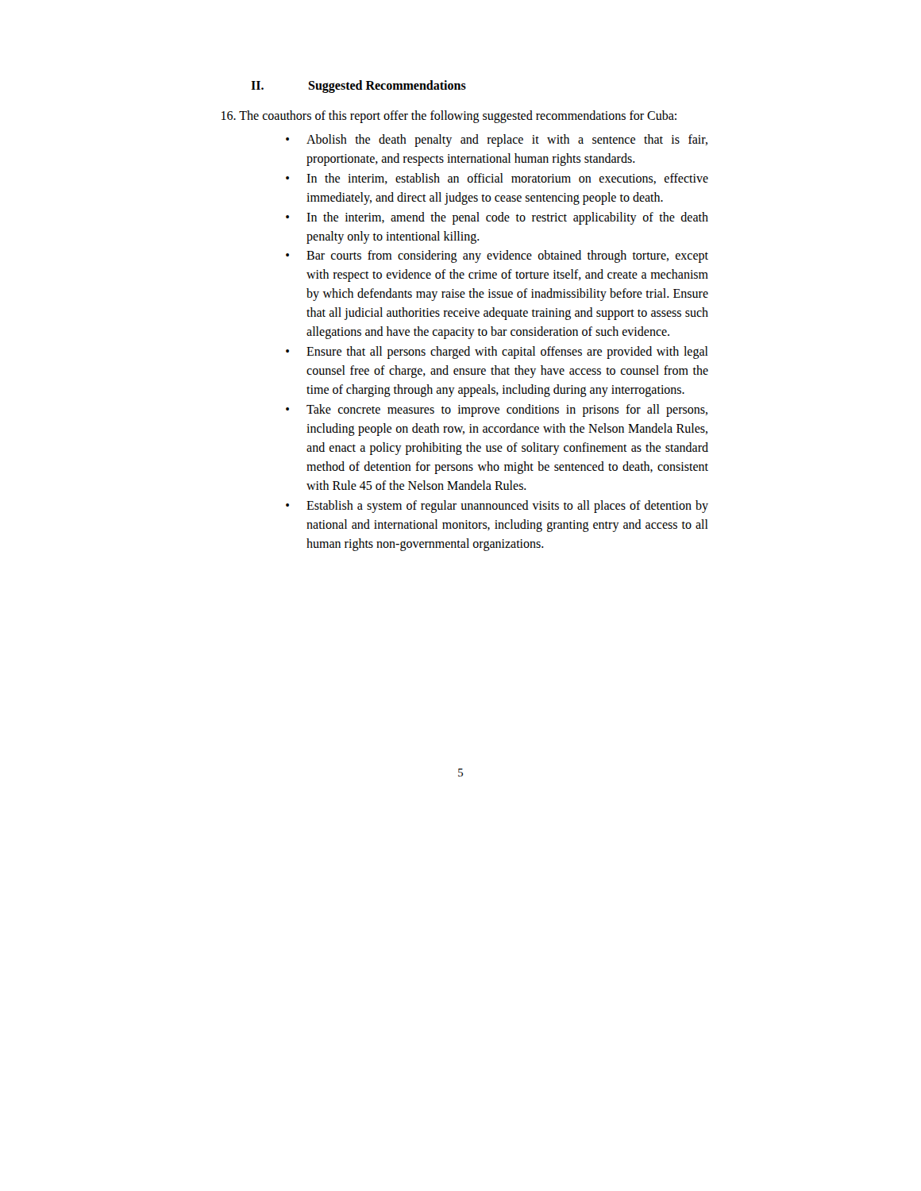II. Suggested Recommendations
16. The coauthors of this report offer the following suggested recommendations for Cuba:
Abolish the death penalty and replace it with a sentence that is fair, proportionate, and respects international human rights standards.
In the interim, establish an official moratorium on executions, effective immediately, and direct all judges to cease sentencing people to death.
In the interim, amend the penal code to restrict applicability of the death penalty only to intentional killing.
Bar courts from considering any evidence obtained through torture, except with respect to evidence of the crime of torture itself, and create a mechanism by which defendants may raise the issue of inadmissibility before trial. Ensure that all judicial authorities receive adequate training and support to assess such allegations and have the capacity to bar consideration of such evidence.
Ensure that all persons charged with capital offenses are provided with legal counsel free of charge, and ensure that they have access to counsel from the time of charging through any appeals, including during any interrogations.
Take concrete measures to improve conditions in prisons for all persons, including people on death row, in accordance with the Nelson Mandela Rules, and enact a policy prohibiting the use of solitary confinement as the standard method of detention for persons who might be sentenced to death, consistent with Rule 45 of the Nelson Mandela Rules.
Establish a system of regular unannounced visits to all places of detention by national and international monitors, including granting entry and access to all human rights non-governmental organizations.
5